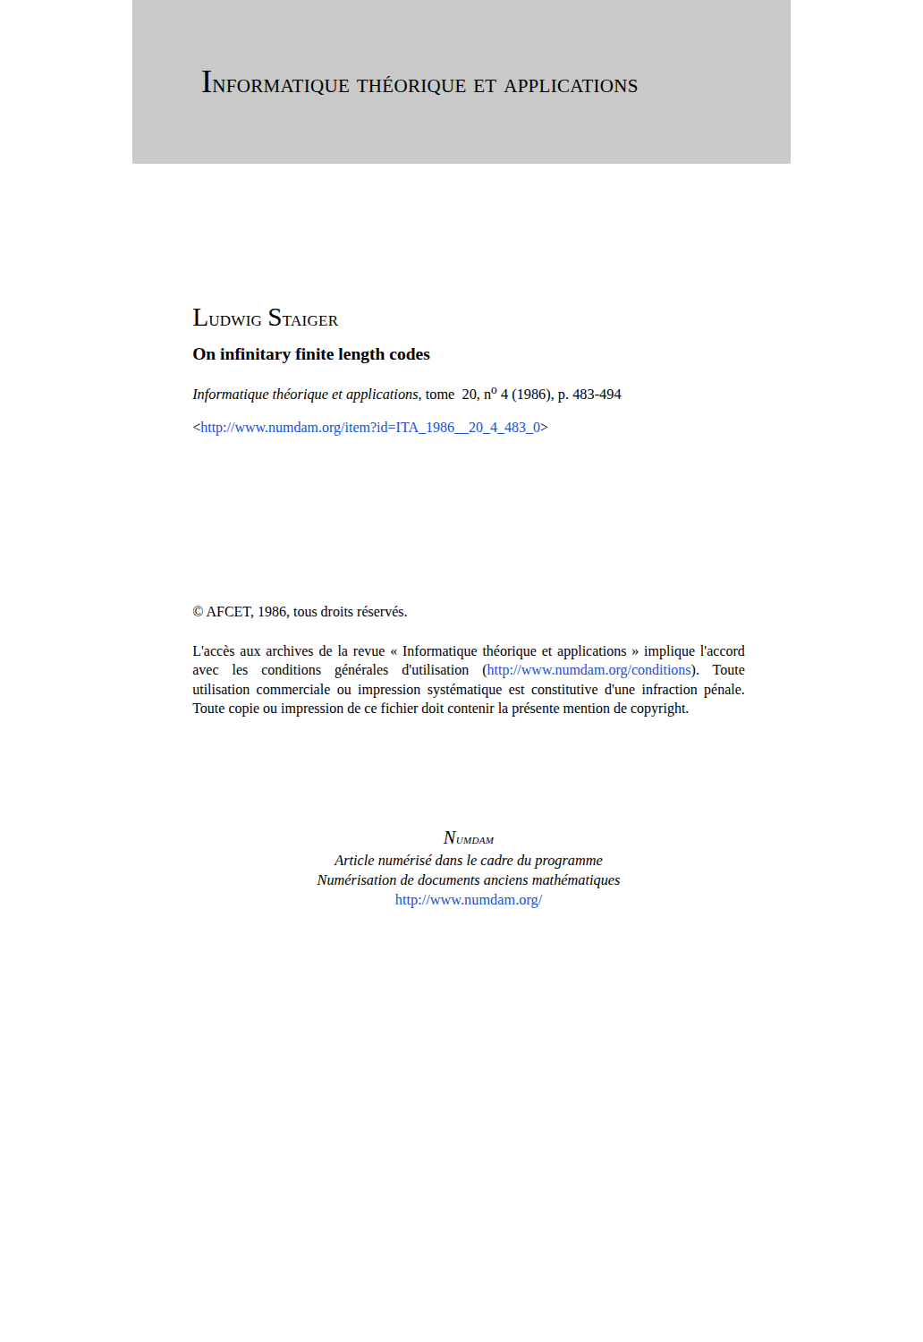Informatique théorique et applications
Ludwig Staiger
On infinitary finite length codes
Informatique théorique et applications, tome 20, no 4 (1986), p. 483-494
<http://www.numdam.org/item?id=ITA_1986__20_4_483_0>
© AFCET, 1986, tous droits réservés.
L'accès aux archives de la revue « Informatique théorique et applications » implique l'accord avec les conditions générales d'utilisation (http://www.numdam.org/conditions). Toute utilisation commerciale ou impression systématique est constitutive d'une infraction pénale. Toute copie ou impression de ce fichier doit contenir la présente mention de copyright.
Numdam
Article numérisé dans le cadre du programme
Numérisation de documents anciens mathématiques
http://www.numdam.org/